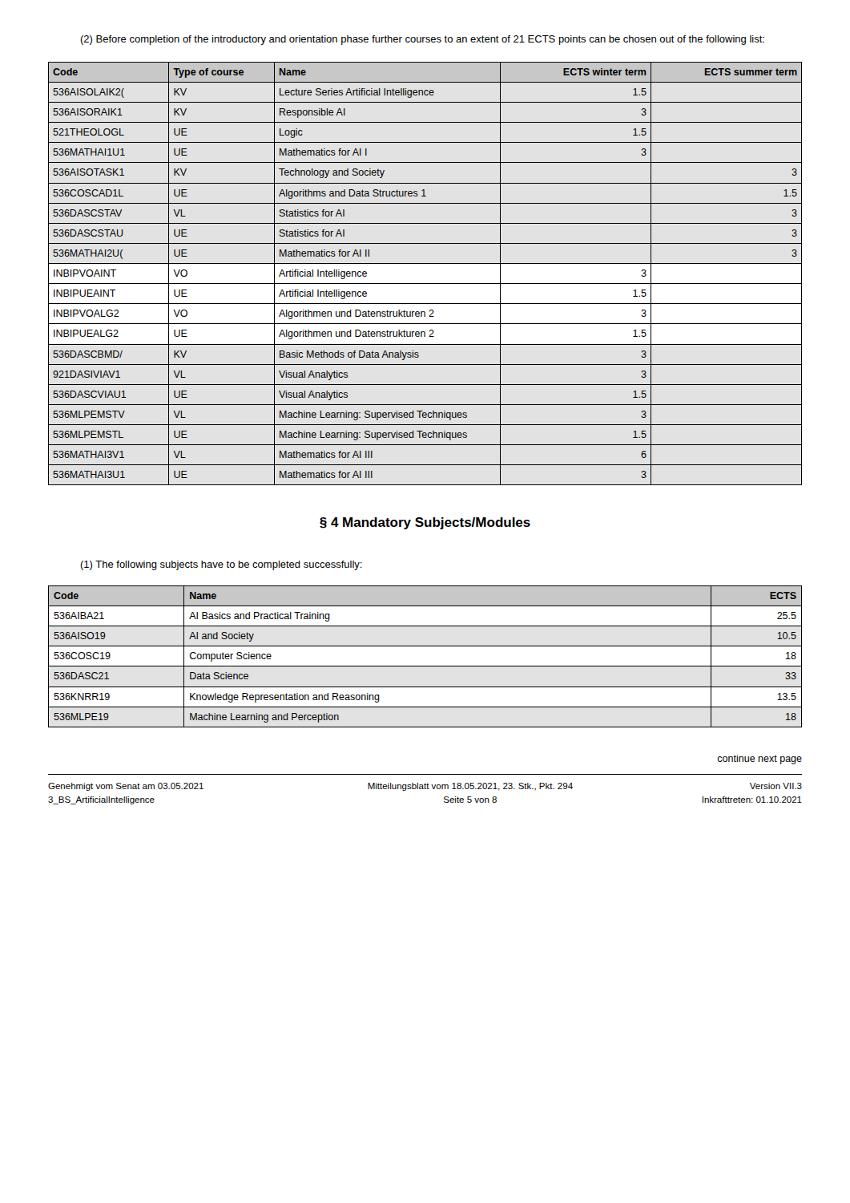(2) Before completion of the introductory and orientation phase further courses to an extent of 21 ECTS points can be chosen out of the following list:
| Code | Type of course | Name | ECTS winter term | ECTS summer term |
| --- | --- | --- | --- | --- |
| 536AISOLAIK2( | KV | Lecture Series Artificial Intelligence | 1.5 | |
| 536AISORAIK1 | KV | Responsible AI | 3 | |
| 521THEOLOGL | UE | Logic | 1.5 | |
| 536MATHAI1U1 | UE | Mathematics for AI I | 3 | |
| 536AISOTASK1 | KV | Technology and Society | | 3 |
| 536COSCAD1L | UE | Algorithms and Data Structures 1 | | 1.5 |
| 536DASCSTAV | VL | Statistics for AI | | 3 |
| 536DASCSTAU | UE | Statistics for AI | | 3 |
| 536MATHAI2U( | UE | Mathematics for AI II | | 3 |
| INBIPVOAINT | VO | Artificial Intelligence | 3 | |
| INBIPUEAINT | UE | Artificial Intelligence | 1.5 | |
| INBIPVOALG2 | VO | Algorithmen und Datenstrukturen 2 | 3 | |
| INBIPUEALG2 | UE | Algorithmen und Datenstrukturen 2 | 1.5 | |
| 536DASCBMD/ | KV | Basic Methods of Data Analysis | 3 | |
| 921DASIVIAV1 | VL | Visual Analytics | 3 | |
| 536DASCVIAU1 | UE | Visual Analytics | 1.5 | |
| 536MLPEMSTV | VL | Machine Learning: Supervised Techniques | 3 | |
| 536MLPEMSTL | UE | Machine Learning: Supervised Techniques | 1.5 | |
| 536MATHAI3V1 | VL | Mathematics for AI III | 6 | |
| 536MATHAI3U1 | UE | Mathematics for AI III | 3 | |
§ 4 Mandatory Subjects/Modules
(1) The following subjects have to be completed successfully:
| Code | Name | ECTS |
| --- | --- | --- |
| 536AIBA21 | AI Basics and Practical Training | 25.5 |
| 536AISO19 | AI and Society | 10.5 |
| 536COSC19 | Computer Science | 18 |
| 536DASC21 | Data Science | 33 |
| 536KNRR19 | Knowledge Representation and Reasoning | 13.5 |
| 536MLPE19 | Machine Learning and Perception | 18 |
continue next page
| Genehmigt vom Senat am 03.05.2021 | Mitteilungsblatt vom 18.05.2021, 23. Stk., Pkt. 294 | Version VII.3 |
| 3_BS_ArtificialIntelligence | Seite 5 von 8 | Inkrafttreten: 01.10.2021 |